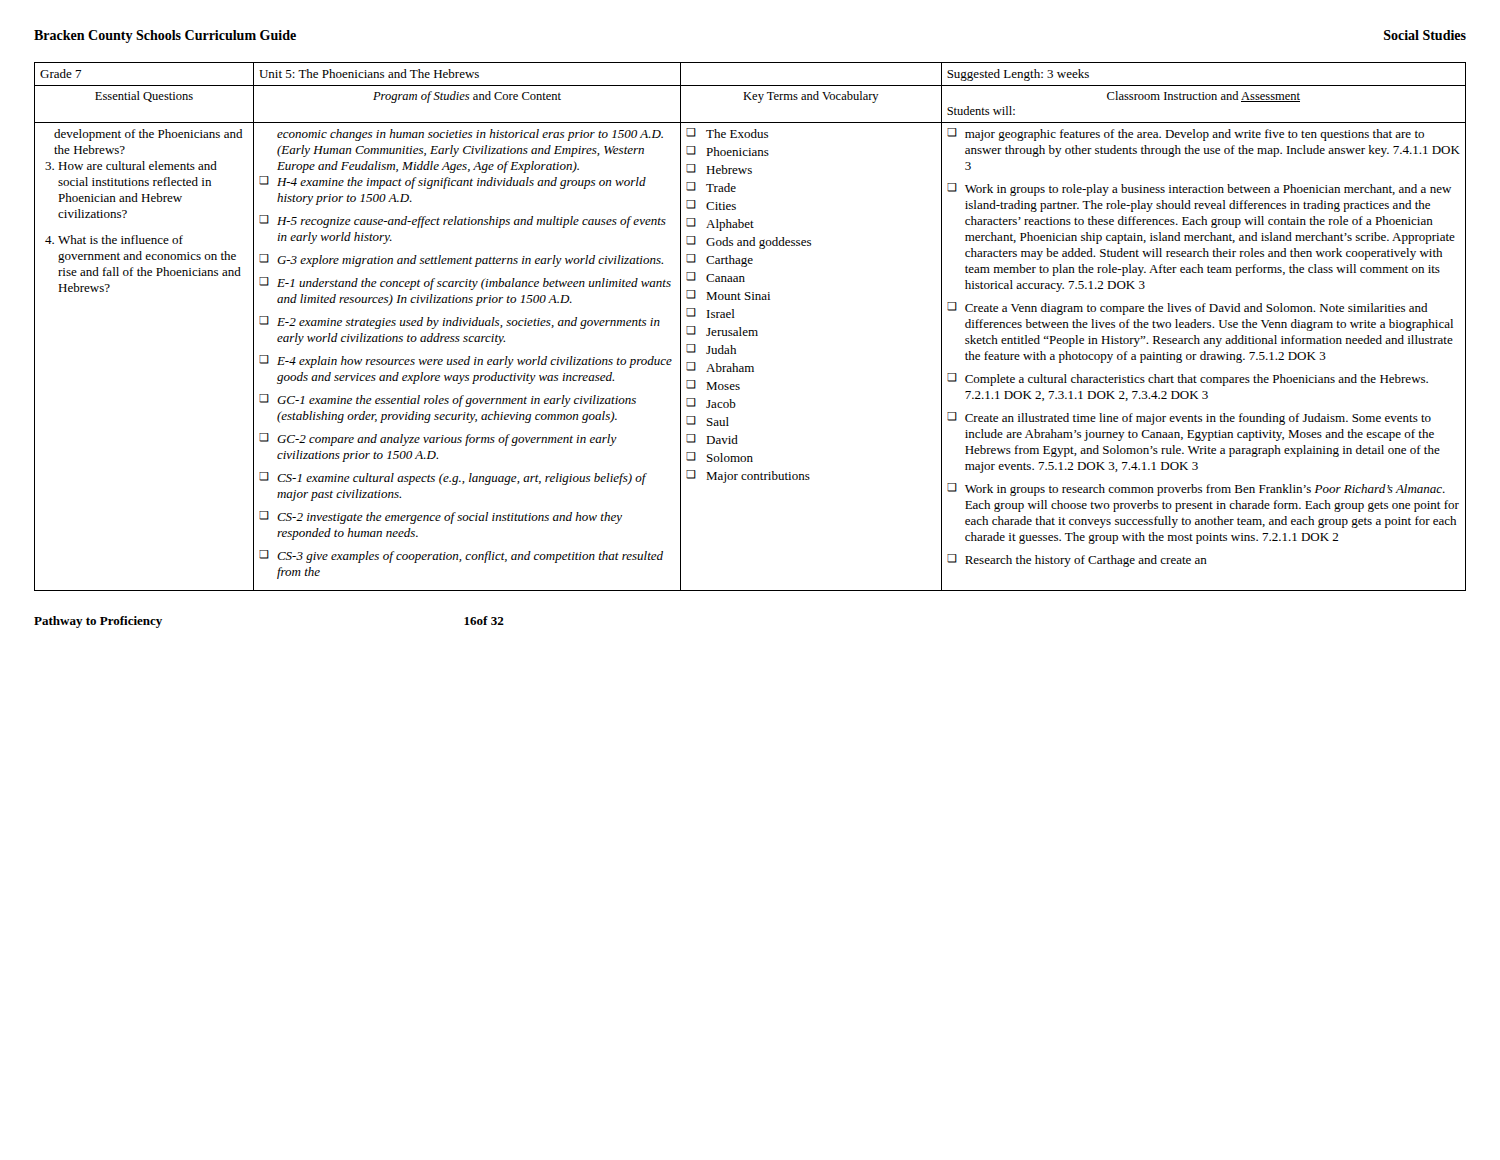Bracken County Schools Curriculum Guide
Social Studies
| Grade 7 | Unit 5: The Phoenicians and The Hebrews | | Suggested Length: 3 weeks |
| Essential Questions | Program of Studies and Core Content | Key Terms and Vocabulary | Classroom Instruction and Assessment Students will: |
| development of the Phoenicians and the Hebrews? How are cultural elements and social institutions reflected in Phoenician and Hebrew civilizations? What is the influence of government and economics on the rise and fall of the Phoenicians and Hebrews? | economic changes in human societies in historical eras prior to 1500 A.D. (Early Human Communities, Early Civilizations and Empires, Western Europe and Feudalism, Middle Ages, Age of Exploration). H-4 examine the impact of significant individuals and groups on world history prior to 1500 A.D. H-5 recognize cause-and-effect relationships and multiple causes of events in early world history. G-3 explore migration and settlement patterns in early world civilizations. E-1 understand the concept of scarcity (imbalance between unlimited wants and limited resources) In civilizations prior to 1500 A.D. E-2 examine strategies used by individuals, societies, and governments in early world civilizations to address scarcity. E-4 explain how resources were used in early world civilizations to produce goods and services and explore ways productivity was increased. GC-1 examine the essential roles of government in early civilizations (establishing order, providing security, achieving common goals). GC-2 compare and analyze various forms of government in early civilizations prior to 1500 A.D. CS-1 examine cultural aspects (e.g., language, art, religious beliefs) of major past civilizations. CS-2 investigate the emergence of social institutions and how they responded to human needs. CS-3 give examples of cooperation, conflict, and competition that resulted from the | The Exodus Phoenicians Hebrews Trade Cities Alphabet Gods and goddesses Carthage Canaan Mount Sinai Israel Jerusalem Judah Abraham Moses Jacob Saul David Solomon Major contributions | major geographic features of the area. Develop and write five to ten questions that are to answer through by other students through the use of the map. Include answer key. 7.4.1.1 DOK 3 Work in groups to role-play a business interaction between a Phoenician merchant, and a new island-trading partner. The role-play should reveal differences in trading practices and the characters’ reactions to these differences. Each group will contain the role of a Phoenician merchant, Phoenician ship captain, island merchant, and island merchant’s scribe. Appropriate characters may be added. Student will research their roles and then work cooperatively with team member to plan the role-play. After each team performs, the class will comment on its historical accuracy. 7.5.1.2 DOK 3 Create a Venn diagram to compare the lives of David and Solomon. Note similarities and differences between the lives of the two leaders. Use the Venn diagram to write a biographical sketch entitled “People in History”. Research any additional information needed and illustrate the feature with a photocopy of a painting or drawing. 7.5.1.2 DOK 3 Complete a cultural characteristics chart that compares the Phoenicians and the Hebrews. 7.2.1.1 DOK 2, 7.3.1.1 DOK 2, 7.3.4.2 DOK 3 Create an illustrated time line of major events in the founding of Judaism. Some events to include are Abraham’s journey to Canaan, Egyptian captivity, Moses and the escape of the Hebrews from Egypt, and Solomon’s rule. Write a paragraph explaining in detail one of the major events. 7.5.1.2 DOK 3, 7.4.1.1 DOK 3 Work in groups to research common proverbs from Ben Franklin’s Poor Richard’s Almanac . Each group will choose two proverbs to present in charade form. Each group gets one point for each charade that it conveys successfully to another team, and each group gets a point for each charade it guesses. The group with the most points wins. 7.2.1.1 DOK 2 Research the history of Carthage and create an |
Pathway to Proficiency
16of 32